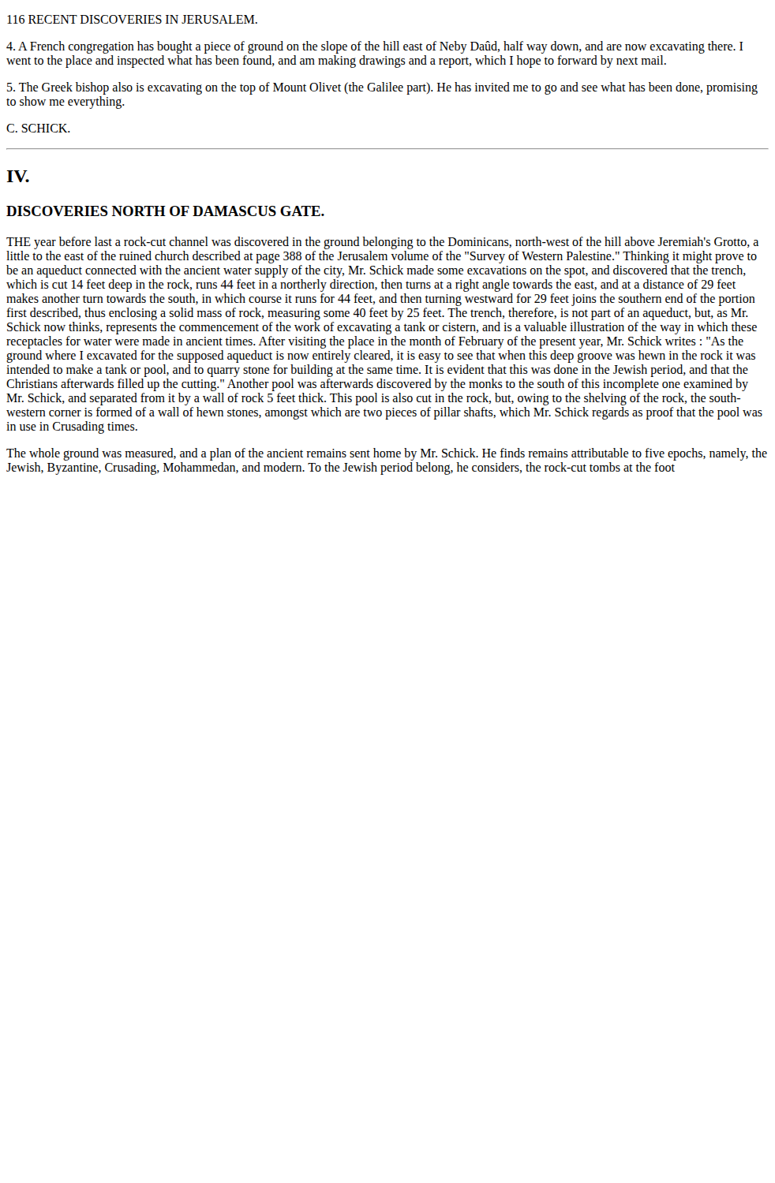116 RECENT DISCOVERIES IN JERUSALEM.
4. A French congregation has bought a piece of ground on the slope of the hill east of Neby Daûd, half way down, and are now excavating there. I went to the place and inspected what has been found, and am making drawings and a report, which I hope to forward by next mail.
5. The Greek bishop also is excavating on the top of Mount Olivet (the Galilee part). He has invited me to go and see what has been done, promising to show me everything.
C. SCHICK.
IV.
DISCOVERIES NORTH OF DAMASCUS GATE.
THE year before last a rock-cut channel was discovered in the ground belonging to the Dominicans, north-west of the hill above Jeremiah's Grotto, a little to the east of the ruined church described at page 388 of the Jerusalem volume of the "Survey of Western Palestine." Thinking it might prove to be an aqueduct connected with the ancient water supply of the city, Mr. Schick made some excavations on the spot, and discovered that the trench, which is cut 14 feet deep in the rock, runs 44 feet in a northerly direction, then turns at a right angle towards the east, and at a distance of 29 feet makes another turn towards the south, in which course it runs for 44 feet, and then turning westward for 29 feet joins the southern end of the portion first described, thus enclosing a solid mass of rock, measuring some 40 feet by 25 feet. The trench, therefore, is not part of an aqueduct, but, as Mr. Schick now thinks, represents the commencement of the work of excavating a tank or cistern, and is a valuable illustration of the way in which these receptacles for water were made in ancient times. After visiting the place in the month of February of the present year, Mr. Schick writes : "As the ground where I excavated for the supposed aqueduct is now entirely cleared, it is easy to see that when this deep groove was hewn in the rock it was intended to make a tank or pool, and to quarry stone for building at the same time. It is evident that this was done in the Jewish period, and that the Christians afterwards filled up the cutting." Another pool was afterwards discovered by the monks to the south of this incomplete one examined by Mr. Schick, and separated from it by a wall of rock 5 feet thick. This pool is also cut in the rock, but, owing to the shelving of the rock, the south-western corner is formed of a wall of hewn stones, amongst which are two pieces of pillar shafts, which Mr. Schick regards as proof that the pool was in use in Crusading times.
The whole ground was measured, and a plan of the ancient remains sent home by Mr. Schick. He finds remains attributable to five epochs, namely, the Jewish, Byzantine, Crusading, Mohammedan, and modern. To the Jewish period belong, he considers, the rock-cut tombs at the foot